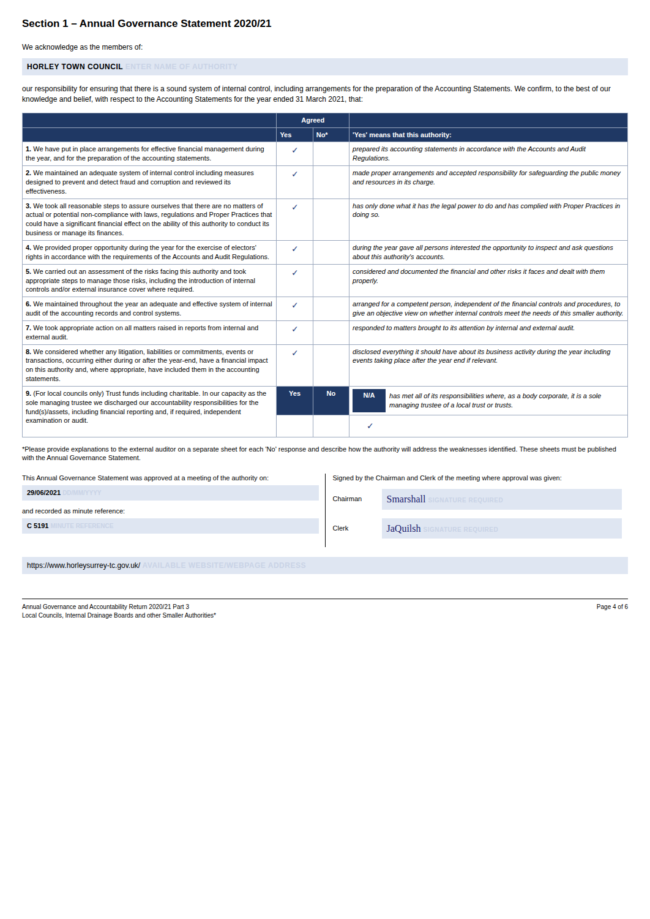Section 1 – Annual Governance Statement 2020/21
We acknowledge as the members of:
HORLEY TOWN COUNCIL ENTER NAME OF AUTHORITY
our responsibility for ensuring that there is a sound system of internal control, including arrangements for the preparation of the Accounting Statements. We confirm, to the best of our knowledge and belief, with respect to the Accounting Statements for the year ended 31 March 2021, that:
| | Agreed | |
| --- | --- | --- |
| | Yes | No* | 'Yes' means that this authority: |
| 1. We have put in place arrangements for effective financial management during the year, and for the preparation of the accounting statements. | ✓ | | prepared its accounting statements in accordance with the Accounts and Audit Regulations. |
| 2. We maintained an adequate system of internal control including measures designed to prevent and detect fraud and corruption and reviewed its effectiveness. | ✓ | | made proper arrangements and accepted responsibility for safeguarding the public money and resources in its charge. |
| 3. We took all reasonable steps to assure ourselves that there are no matters of actual or potential non-compliance with laws, regulations and Proper Practices that could have a significant financial effect on the ability of this authority to conduct its business or manage its finances. | ✓ | | has only done what it has the legal power to do and has complied with Proper Practices in doing so. |
| 4. We provided proper opportunity during the year for the exercise of electors' rights in accordance with the requirements of the Accounts and Audit Regulations. | ✓ | | during the year gave all persons interested the opportunity to inspect and ask questions about this authority's accounts. |
| 5. We carried out an assessment of the risks facing this authority and took appropriate steps to manage those risks, including the introduction of internal controls and/or external insurance cover where required. | ✓ | | considered and documented the financial and other risks it faces and dealt with them properly. |
| 6. We maintained throughout the year an adequate and effective system of internal audit of the accounting records and control systems. | ✓ | | arranged for a competent person, independent of the financial controls and procedures, to give an objective view on whether internal controls meet the needs of this smaller authority. |
| 7. We took appropriate action on all matters raised in reports from internal and external audit. | ✓ | | responded to matters brought to its attention by internal and external audit. |
| 8. We considered whether any litigation, liabilities or commitments, events or transactions, occurring either during or after the year-end, have a financial impact on this authority and, where appropriate, have included them in the accounting statements. | ✓ | | disclosed everything it should have about its business activity during the year including events taking place after the year end if relevant. |
| 9. (For local councils only) Trust funds including charitable. In our capacity as the sole managing trustee we discharged our accountability responsibilities for the fund(s)/assets, including financial reporting and, if required, independent examination or audit. | Yes | No | / N/A / has met all of its responsibilities where, as a body corporate, it is a sole managing trustee of a local trust or trusts. / |
| | | / ✓ / / |
*Please provide explanations to the external auditor on a separate sheet for each 'No' response and describe how the authority will address the weaknesses identified. These sheets must be published with the Annual Governance Statement.
| This Annual Governance Statement was approved at a meeting of the authority on: 29/06/2021 DD/MM/YYYY and recorded as minute reference: C 5191 MINUTE REFERENCE | Signed by the Chairman and Clerk of the meeting where approval was given: Chairman Smarshall SIGNATURE REQUIRED Clerk JaQuilsh SIGNATURE REQUIRED |
https://www.horleysurrey-tc.gov.uk/ AVAILABLE WEBSITE/WEBPAGE ADDRESS
Annual Governance and Accountability Return 2020/21 Part 3
Local Councils, Internal Drainage Boards and other Smaller Authorities*
Page 4 of 6